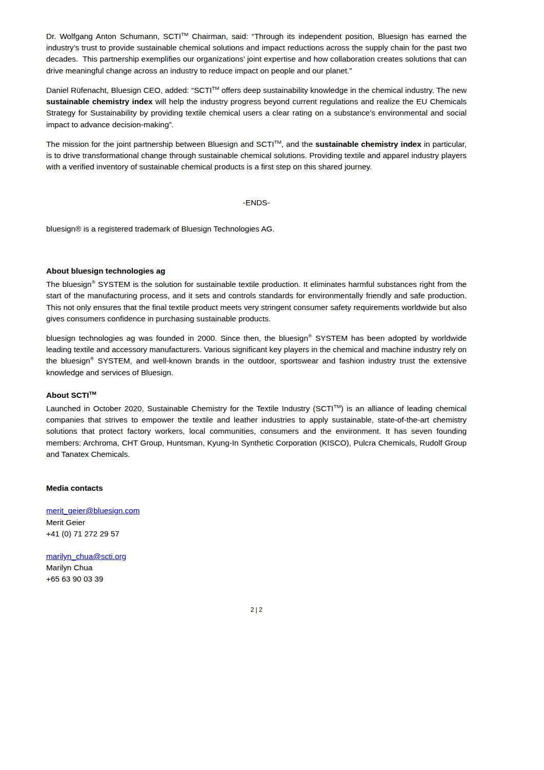Dr. Wolfgang Anton Schumann, SCTITM Chairman, said: “Through its independent position, Bluesign has earned the industry’s trust to provide sustainable chemical solutions and impact reductions across the supply chain for the past two decades. This partnership exemplifies our organizations’ joint expertise and how collaboration creates solutions that can drive meaningful change across an industry to reduce impact on people and our planet.”
Daniel Rüfenacht, Bluesign CEO, added: “SCTITM offers deep sustainability knowledge in the chemical industry. The new sustainable chemistry index will help the industry progress beyond current regulations and realize the EU Chemicals Strategy for Sustainability by providing textile chemical users a clear rating on a substance’s environmental and social impact to advance decision-making”.
The mission for the joint partnership between Bluesign and SCTITM, and the sustainable chemistry index in particular, is to drive transformational change through sustainable chemical solutions. Providing textile and apparel industry players with a verified inventory of sustainable chemical products is a first step on this shared journey.
-ENDS-
bluesign® is a registered trademark of Bluesign Technologies AG.
About bluesign technologies ag
The bluesign® SYSTEM is the solution for sustainable textile production. It eliminates harmful substances right from the start of the manufacturing process, and it sets and controls standards for environmentally friendly and safe production. This not only ensures that the final textile product meets very stringent consumer safety requirements worldwide but also gives consumers confidence in purchasing sustainable products.
bluesign technologies ag was founded in 2000. Since then, the bluesign® SYSTEM has been adopted by worldwide leading textile and accessory manufacturers. Various significant key players in the chemical and machine industry rely on the bluesign® SYSTEM, and well-known brands in the outdoor, sportswear and fashion industry trust the extensive knowledge and services of Bluesign.
About SCTITM
Launched in October 2020, Sustainable Chemistry for the Textile Industry (SCTITM) is an alliance of leading chemical companies that strives to empower the textile and leather industries to apply sustainable, state-of-the-art chemistry solutions that protect factory workers, local communities, consumers and the environment. It has seven founding members: Archroma, CHT Group, Huntsman, Kyung-In Synthetic Corporation (KISCO), Pulcra Chemicals, Rudolf Group and Tanatex Chemicals.
Media contacts
merit_geier@bluesign.com
Merit Geier
+41 (0) 71 272 29 57
marilyn_chua@scti.org
Marilyn Chua
+65 63 90 03 39
2 | 2